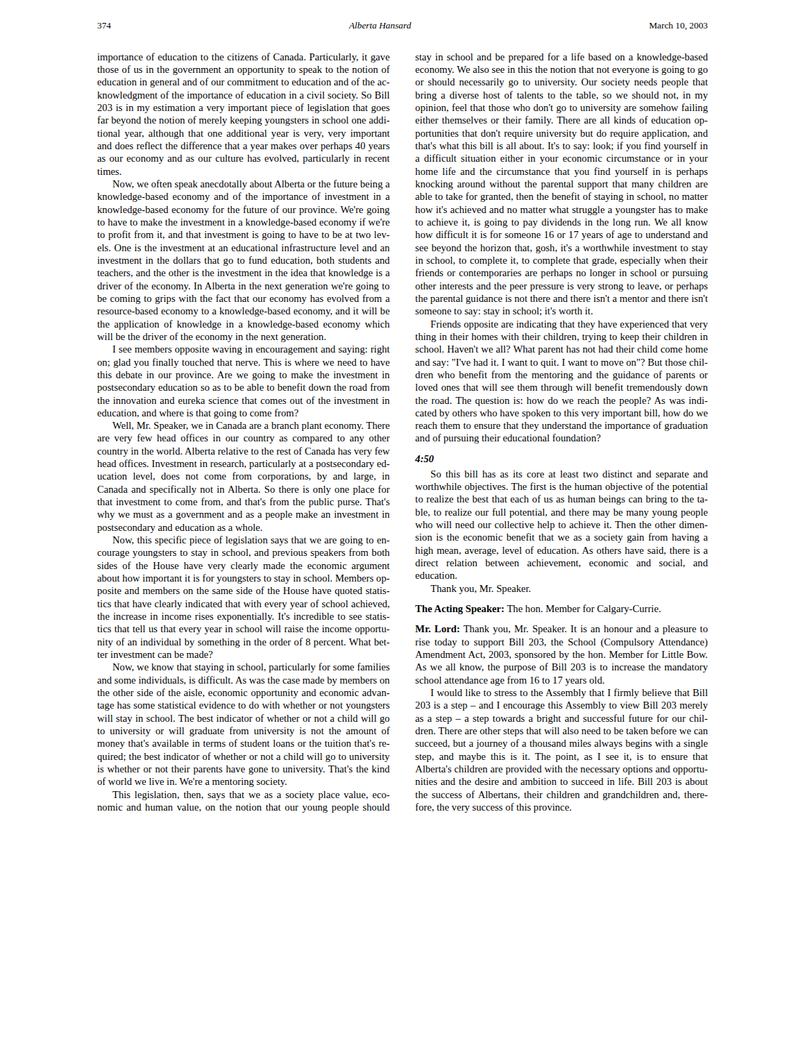374 Alberta Hansard March 10, 2003
importance of education to the citizens of Canada. Particularly, it gave those of us in the government an opportunity to speak to the notion of education in general and of our commitment to education and of the acknowledgment of the importance of education in a civil society. So Bill 203 is in my estimation a very important piece of legislation that goes far beyond the notion of merely keeping youngsters in school one additional year, although that one additional year is very, very important and does reflect the difference that a year makes over perhaps 40 years as our economy and as our culture has evolved, particularly in recent times.
Now, we often speak anecdotally about Alberta or the future being a knowledge-based economy and of the importance of investment in a knowledge-based economy for the future of our province. We're going to have to make the investment in a knowledge-based economy if we're to profit from it, and that investment is going to have to be at two levels. One is the investment at an educational infrastructure level and an investment in the dollars that go to fund education, both students and teachers, and the other is the investment in the idea that knowledge is a driver of the economy. In Alberta in the next generation we're going to be coming to grips with the fact that our economy has evolved from a resource-based economy to a knowledge-based economy, and it will be the application of knowledge in a knowledge-based economy which will be the driver of the economy in the next generation.
I see members opposite waving in encouragement and saying: right on; glad you finally touched that nerve. This is where we need to have this debate in our province. Are we going to make the investment in postsecondary education so as to be able to benefit down the road from the innovation and eureka science that comes out of the investment in education, and where is that going to come from?
Well, Mr. Speaker, we in Canada are a branch plant economy. There are very few head offices in our country as compared to any other country in the world. Alberta relative to the rest of Canada has very few head offices. Investment in research, particularly at a postsecondary education level, does not come from corporations, by and large, in Canada and specifically not in Alberta. So there is only one place for that investment to come from, and that's from the public purse. That's why we must as a government and as a people make an investment in postsecondary and education as a whole.
Now, this specific piece of legislation says that we are going to encourage youngsters to stay in school, and previous speakers from both sides of the House have very clearly made the economic argument about how important it is for youngsters to stay in school. Members opposite and members on the same side of the House have quoted statistics that have clearly indicated that with every year of school achieved, the increase in income rises exponentially. It's incredible to see statistics that tell us that every year in school will raise the income opportunity of an individual by something in the order of 8 percent. What better investment can be made?
Now, we know that staying in school, particularly for some families and some individuals, is difficult. As was the case made by members on the other side of the aisle, economic opportunity and economic advantage has some statistical evidence to do with whether or not youngsters will stay in school. The best indicator of whether or not a child will go to university or will graduate from university is not the amount of money that's available in terms of student loans or the tuition that's required; the best indicator of whether or not a child will go to university is whether or not their parents have gone to university. That's the kind of world we live in. We're a mentoring society.
This legislation, then, says that we as a society place value, economic and human value, on the notion that our young people should stay in school and be prepared for a life based on a knowledge-based economy. We also see in this the notion that not everyone is going to go or should necessarily go to university. Our society needs people that bring a diverse host of talents to the table, so we should not, in my opinion, feel that those who don't go to university are somehow failing either themselves or their family. There are all kinds of education opportunities that don't require university but do require application, and that's what this bill is all about. It's to say: look; if you find yourself in a difficult situation either in your economic circumstance or in your home life and the circumstance that you find yourself in is perhaps knocking around without the parental support that many children are able to take for granted, then the benefit of staying in school, no matter how it's achieved and no matter what struggle a youngster has to make to achieve it, is going to pay dividends in the long run. We all know how difficult it is for someone 16 or 17 years of age to understand and see beyond the horizon that, gosh, it's a worthwhile investment to stay in school, to complete it, to complete that grade, especially when their friends or contemporaries are perhaps no longer in school or pursuing other interests and the peer pressure is very strong to leave, or perhaps the parental guidance is not there and there isn't a mentor and there isn't someone to say: stay in school; it's worth it.
Friends opposite are indicating that they have experienced that very thing in their homes with their children, trying to keep their children in school. Haven't we all? What parent has not had their child come home and say: "I've had it. I want to quit. I want to move on"? But those children who benefit from the mentoring and the guidance of parents or loved ones that will see them through will benefit tremendously down the road. The question is: how do we reach the people? As was indicated by others who have spoken to this very important bill, how do we reach them to ensure that they understand the importance of graduation and of pursuing their educational foundation?
4:50
So this bill has as its core at least two distinct and separate and worthwhile objectives. The first is the human objective of the potential to realize the best that each of us as human beings can bring to the table, to realize our full potential, and there may be many young people who will need our collective help to achieve it. Then the other dimension is the economic benefit that we as a society gain from having a high mean, average, level of education. As others have said, there is a direct relation between achievement, economic and social, and education.
Thank you, Mr. Speaker.
The Acting Speaker: The hon. Member for Calgary-Currie.
Mr. Lord: Thank you, Mr. Speaker. It is an honour and a pleasure to rise today to support Bill 203, the School (Compulsory Attendance) Amendment Act, 2003, sponsored by the hon. Member for Little Bow. As we all know, the purpose of Bill 203 is to increase the mandatory school attendance age from 16 to 17 years old.
I would like to stress to the Assembly that I firmly believe that Bill 203 is a step – and I encourage this Assembly to view Bill 203 merely as a step – a step towards a bright and successful future for our children. There are other steps that will also need to be taken before we can succeed, but a journey of a thousand miles always begins with a single step, and maybe this is it. The point, as I see it, is to ensure that Alberta's children are provided with the necessary options and opportunities and the desire and ambition to succeed in life. Bill 203 is about the success of Albertans, their children and grandchildren and, therefore, the very success of this province.